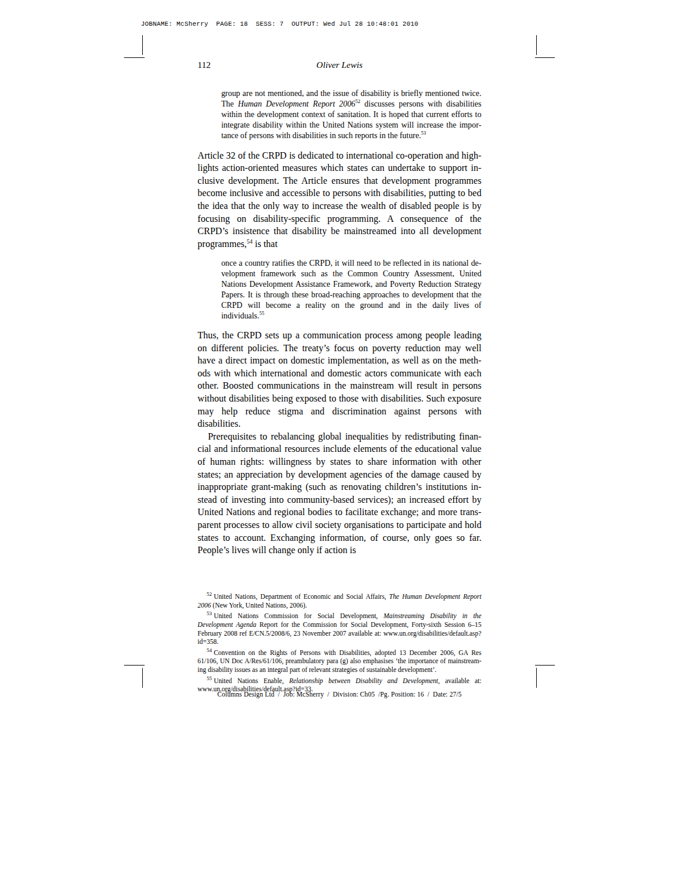JOBNAME: McSherry PAGE: 18 SESS: 7 OUTPUT: Wed Jul 28 10:48:01 2010
112
Oliver Lewis
group are not mentioned, and the issue of disability is briefly mentioned twice. The Human Development Report 200652 discusses persons with disabilities within the development context of sanitation. It is hoped that current efforts to integrate disability within the United Nations system will increase the importance of persons with disabilities in such reports in the future.53
Article 32 of the CRPD is dedicated to international co-operation and highlights action-oriented measures which states can undertake to support inclusive development. The Article ensures that development programmes become inclusive and accessible to persons with disabilities, putting to bed the idea that the only way to increase the wealth of disabled people is by focusing on disability-specific programming. A consequence of the CRPD’s insistence that disability be mainstreamed into all development programmes,54 is that
once a country ratifies the CRPD, it will need to be reflected in its national development framework such as the Common Country Assessment, United Nations Development Assistance Framework, and Poverty Reduction Strategy Papers. It is through these broad-reaching approaches to development that the CRPD will become a reality on the ground and in the daily lives of individuals.55
Thus, the CRPD sets up a communication process among people leading on different policies. The treaty’s focus on poverty reduction may well have a direct impact on domestic implementation, as well as on the methods with which international and domestic actors communicate with each other. Boosted communications in the mainstream will result in persons without disabilities being exposed to those with disabilities. Such exposure may help reduce stigma and discrimination against persons with disabilities.
Prerequisites to rebalancing global inequalities by redistributing financial and informational resources include elements of the educational value of human rights: willingness by states to share information with other states; an appreciation by development agencies of the damage caused by inappropriate grant-making (such as renovating children’s institutions instead of investing into community-based services); an increased effort by United Nations and regional bodies to facilitate exchange; and more transparent processes to allow civil society organisations to participate and hold states to account. Exchanging information, of course, only goes so far. People’s lives will change only if action is
52 United Nations, Department of Economic and Social Affairs, The Human Development Report 2006 (New York, United Nations, 2006).
53 United Nations Commission for Social Development, Mainstreaming Disability in the Development Agenda Report for the Commission for Social Development, Forty-sixth Session 6–15 February 2008 ref E/CN.5/2008/6, 23 November 2007 available at: www.un.org/disabilities/default.asp?id=358.
54 Convention on the Rights of Persons with Disabilities, adopted 13 December 2006, GA Res 61/106, UN Doc A/Res/61/106, preambulatory para (g) also emphasises ‘the importance of mainstreaming disability issues as an integral part of relevant strategies of sustainable development’.
55 United Nations Enable, Relationship between Disability and Development, available at: www.un.org/disabilities/default.asp?id=33.
Columns Design Ltd / Job: McSherry / Division: Ch05 /Pg. Position: 16 / Date: 27/5